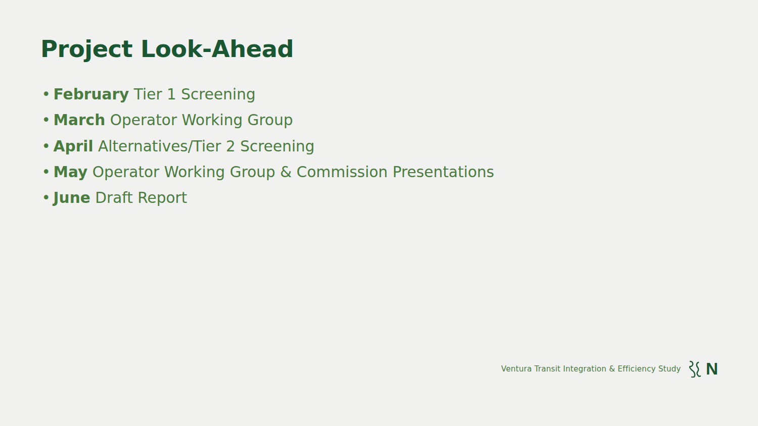Project Look-Ahead
February Tier 1 Screening
March Operator Working Group
April Alternatives/Tier 2 Screening
May Operator Working Group & Commission Presentations
June Draft Report
Ventura Transit Integration & Efficiency Study N